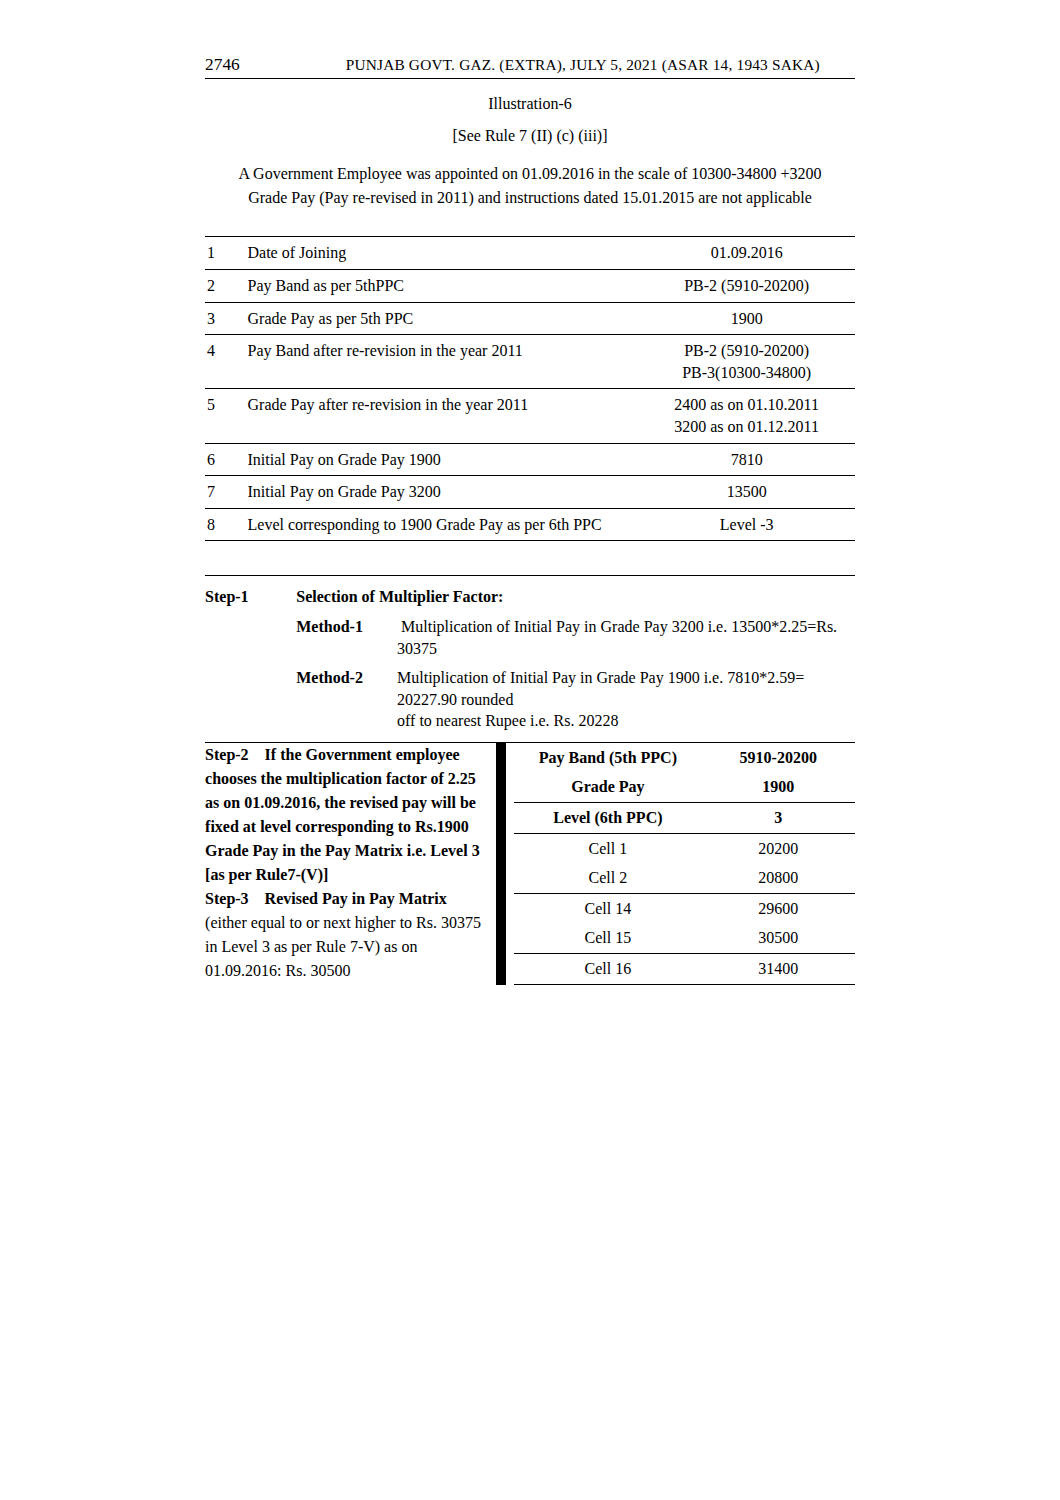2746
PUNJAB GOVT. GAZ. (EXTRA), JULY 5, 2021 (ASAR 14, 1943 SAKA)
Illustration-6
[See Rule 7 (II) (c) (iii)]
A Government Employee was appointed on 01.09.2016 in the scale of 10300-34800 +3200 Grade Pay (Pay re-revised in 2011) and instructions dated 15.01.2015 are not applicable
| 1 | Date of Joining | 01.09.2016 |
| 2 | Pay Band as per 5thPPC | PB-2 (5910-20200) |
| 3 | Grade Pay as per 5th PPC | 1900 |
| 4 | Pay Band after re-revision in the year 2011 | PB-2 (5910-20200) PB-3(10300-34800) |
| 5 | Grade Pay after re-revision in the year 2011 | 2400 as on 01.10.2011 3200 as on 01.12.2011 |
| 6 | Initial Pay on Grade Pay 1900 | 7810 |
| 7 | Initial Pay on Grade Pay 3200 | 13500 |
| 8 | Level corresponding to 1900 Grade Pay as per 6th PPC | Level -3 |
Step-1
Selection of Multiplier Factor:
Method-1
Multiplication of Initial Pay in Grade Pay 3200 i.e. 13500*2.25=Rs. 30375
Method-2
Multiplication of Initial Pay in Grade Pay 1900 i.e. 7810*2.59= 20227.90 rounded off to nearest Rupee i.e. Rs. 20228
Step-2 If the Government employee chooses the multiplication factor of 2.25 as on 01.09.2016, the revised pay will be fixed at level corresponding to Rs.1900 Grade Pay in the Pay Matrix i.e. Level 3 [as per Rule7-(V)]
Step-3 Revised Pay in Pay Matrix (either equal to or next higher to Rs. 30375 in Level 3 as per Rule 7-V) as on 01.09.2016: Rs. 30500
| Pay Band (5th PPC) | 5910-20200 |
| Grade Pay | 1900 |
| Level (6th PPC) | 3 |
| Cell 1 | 20200 |
| Cell 2 | 20800 |
| Cell 14 | 29600 |
| Cell 15 | 30500 |
| Cell 16 | 31400 |